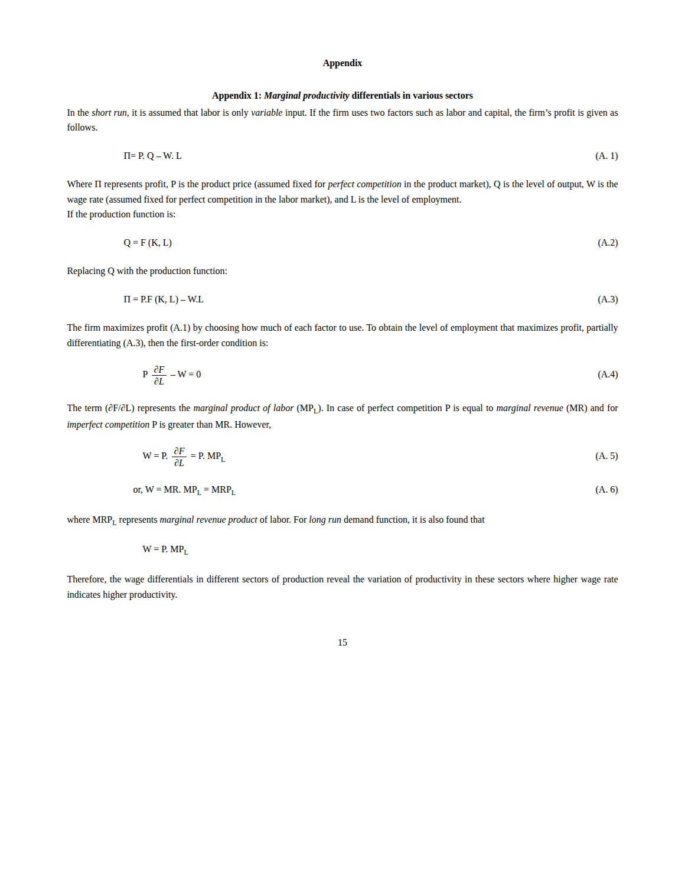Appendix
Appendix 1: Marginal productivity differentials in various sectors
In the short run, it is assumed that labor is only variable input. If the firm uses two factors such as labor and capital, the firm’s profit is given as follows.
Π= P. Q – W. L (A. 1)
Where Π represents profit, P is the product price (assumed fixed for perfect competition in the product market), Q is the level of output, W is the wage rate (assumed fixed for perfect competition in the labor market), and L is the level of employment.
If the production function is:
Q = F (K, L) (A.2)
Replacing Q with the production function:
Π = P.F (K, L) – W.L (A.3)
The firm maximizes profit (A.1) by choosing how much of each factor to use. To obtain the level of employment that maximizes profit, partially differentiating (A.3), then the first-order condition is:
P ∂F∂L – W = 0 (A.4)
The term (∂F/∂L) represents the marginal product of labor (MPL). In case of perfect competition P is equal to marginal revenue (MR) and for imperfect competition P is greater than MR. However,
W = P. ∂F∂L = P. MPL (A. 5)
or, W = MR. MPL = MRPL (A. 6)
where MRPL represents marginal revenue product of labor. For long run demand function, it is also found that
W = P. MPL
Therefore, the wage differentials in different sectors of production reveal the variation of productivity in these sectors where higher wage rate indicates higher productivity.
15